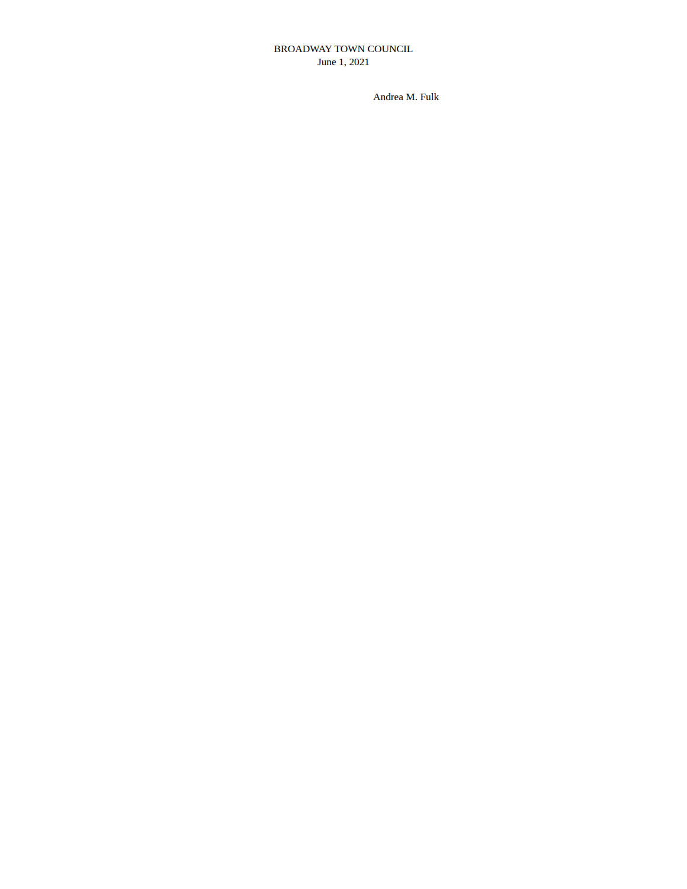BROADWAY TOWN COUNCIL June 1, 2021
Andrea M. Fulk